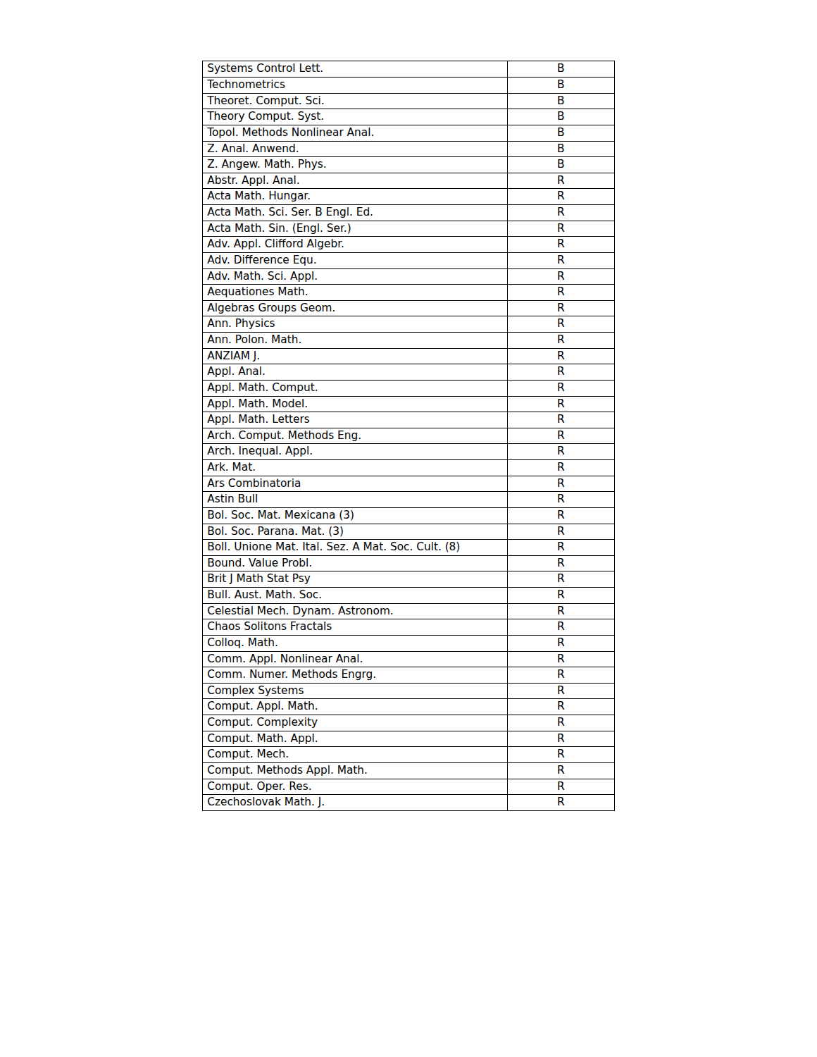| Systems Control Lett. | B |
| Technometrics | B |
| Theoret. Comput. Sci. | B |
| Theory Comput. Syst. | B |
| Topol. Methods Nonlinear Anal. | B |
| Z. Anal. Anwend. | B |
| Z. Angew. Math. Phys. | B |
| Abstr. Appl. Anal. | R |
| Acta Math. Hungar. | R |
| Acta Math. Sci. Ser. B Engl. Ed. | R |
| Acta Math. Sin. (Engl. Ser.) | R |
| Adv. Appl. Clifford Algebr. | R |
| Adv. Difference Equ. | R |
| Adv. Math. Sci. Appl. | R |
| Aequationes Math. | R |
| Algebras Groups Geom. | R |
| Ann. Physics | R |
| Ann. Polon. Math. | R |
| ANZIAM J. | R |
| Appl. Anal. | R |
| Appl. Math. Comput. | R |
| Appl. Math. Model. | R |
| Appl. Math. Letters | R |
| Arch. Comput. Methods Eng. | R |
| Arch. Inequal. Appl. | R |
| Ark. Mat. | R |
| Ars Combinatoria | R |
| Astin Bull | R |
| Bol. Soc. Mat. Mexicana (3) | R |
| Bol. Soc. Parana. Mat. (3) | R |
| Boll. Unione Mat. Ital. Sez. A Mat. Soc. Cult. (8) | R |
| Bound. Value Probl. | R |
| Brit J Math Stat Psy | R |
| Bull. Aust. Math. Soc. | R |
| Celestial Mech. Dynam. Astronom. | R |
| Chaos Solitons Fractals | R |
| Colloq. Math. | R |
| Comm. Appl. Nonlinear Anal. | R |
| Comm. Numer. Methods Engrg. | R |
| Complex Systems | R |
| Comput. Appl. Math. | R |
| Comput. Complexity | R |
| Comput. Math. Appl. | R |
| Comput. Mech. | R |
| Comput. Methods Appl. Math. | R |
| Comput. Oper. Res. | R |
| Czechoslovak Math. J. | R |